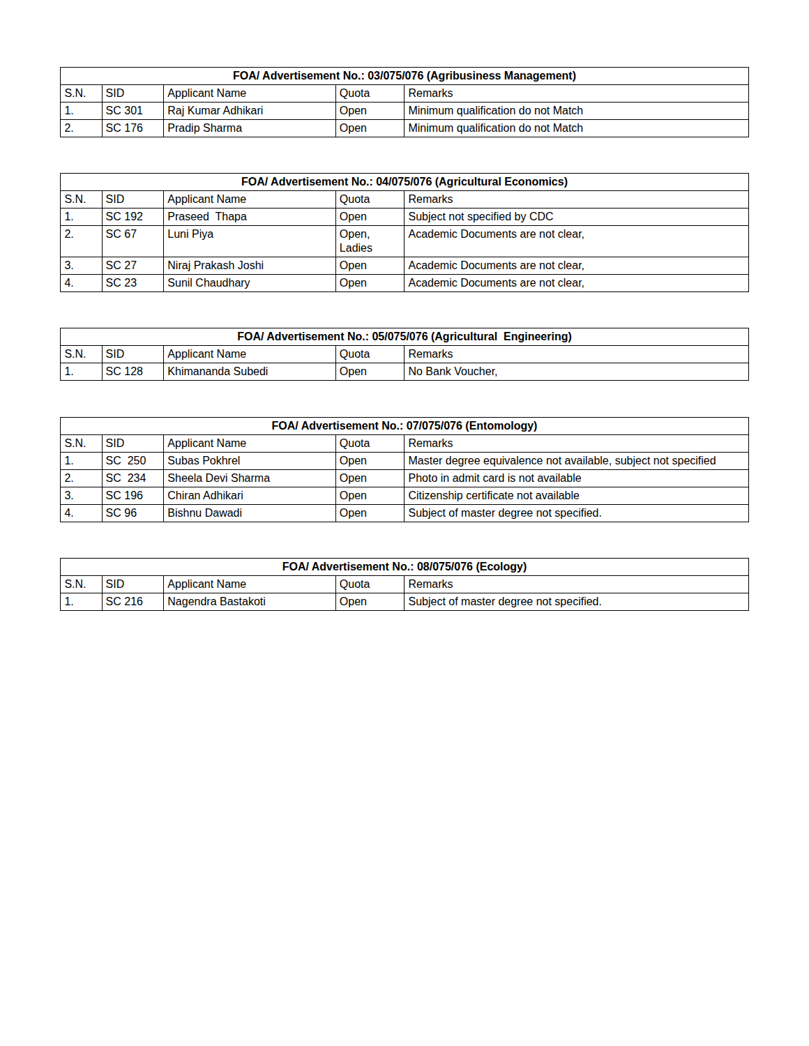FOA/ Advertisement No.: 03/075/076 (Agribusiness Management)
| S.N. | SID | Applicant Name | Quota | Remarks |
| 1. | SC 301 | Raj Kumar Adhikari | Open | Minimum qualification do not Match |
| 2. | SC 176 | Pradip Sharma | Open | Minimum qualification do not Match |
FOA/ Advertisement No.: 04/075/076 (Agricultural Economics)
| S.N. | SID | Applicant Name | Quota | Remarks |
| 1. | SC 192 | Praseed Thapa | Open | Subject not specified by CDC |
| 2. | SC 67 | Luni Piya | Open, Ladies | Academic Documents are not clear, |
| 3. | SC 27 | Niraj Prakash Joshi | Open | Academic Documents are not clear, |
| 4. | SC 23 | Sunil Chaudhary | Open | Academic Documents are not clear, |
FOA/ Advertisement No.: 05/075/076 (Agricultural Engineering)
| S.N. | SID | Applicant Name | Quota | Remarks |
| 1. | SC 128 | Khimananda Subedi | Open | No Bank Voucher, |
FOA/ Advertisement No.: 07/075/076 (Entomology)
| S.N. | SID | Applicant Name | Quota | Remarks |
| 1. | SC 250 | Subas Pokhrel | Open | Master degree equivalence not available, subject not specified |
| 2. | SC 234 | Sheela Devi Sharma | Open | Photo in admit card is not available |
| 3. | SC 196 | Chiran Adhikari | Open | Citizenship certificate not available |
| 4. | SC 96 | Bishnu Dawadi | Open | Subject of master degree not specified. |
FOA/ Advertisement No.: 08/075/076 (Ecology)
| S.N. | SID | Applicant Name | Quota | Remarks |
| 1. | SC 216 | Nagendra Bastakoti | Open | Subject of master degree not specified. |